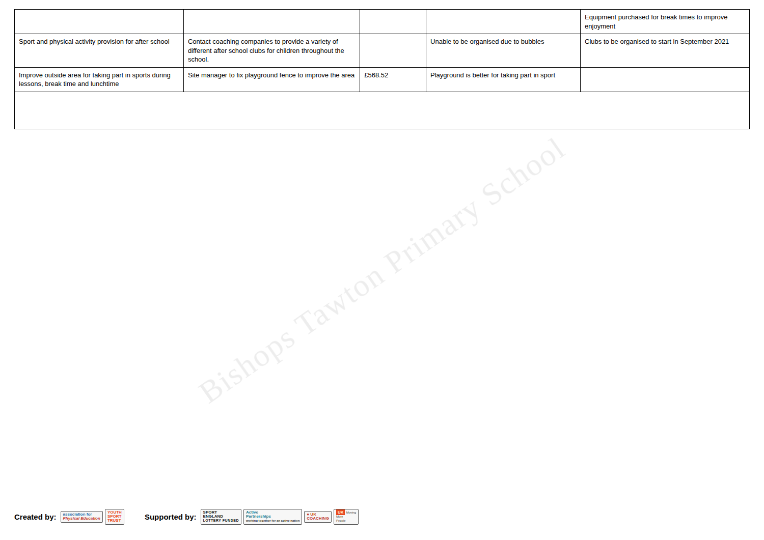Bishops Tawton Primary School
| | | | | Equipment purchased for break times to improve enjoyment |
| Sport and physical activity provision for after school | Contact coaching companies to provide a variety of different after school clubs for children throughout the school. | | Unable to be organised due to bubbles | Clubs to be organised to start in September 2021 |
| Improve outside area for taking part in sports during lessons, break time and lunchtime | Site manager to fix playground fence to improve the area | £568.52 | Playground is better for taking part in sport | |
Created by: association for
Physical Education YOUTH
SPORT
TRUST
Supported by: SPORT
ENGLAND
LOTTERY FUNDED Active
Partnerships
working together for an active nation ● UK
COACHING UK Moving
More
People